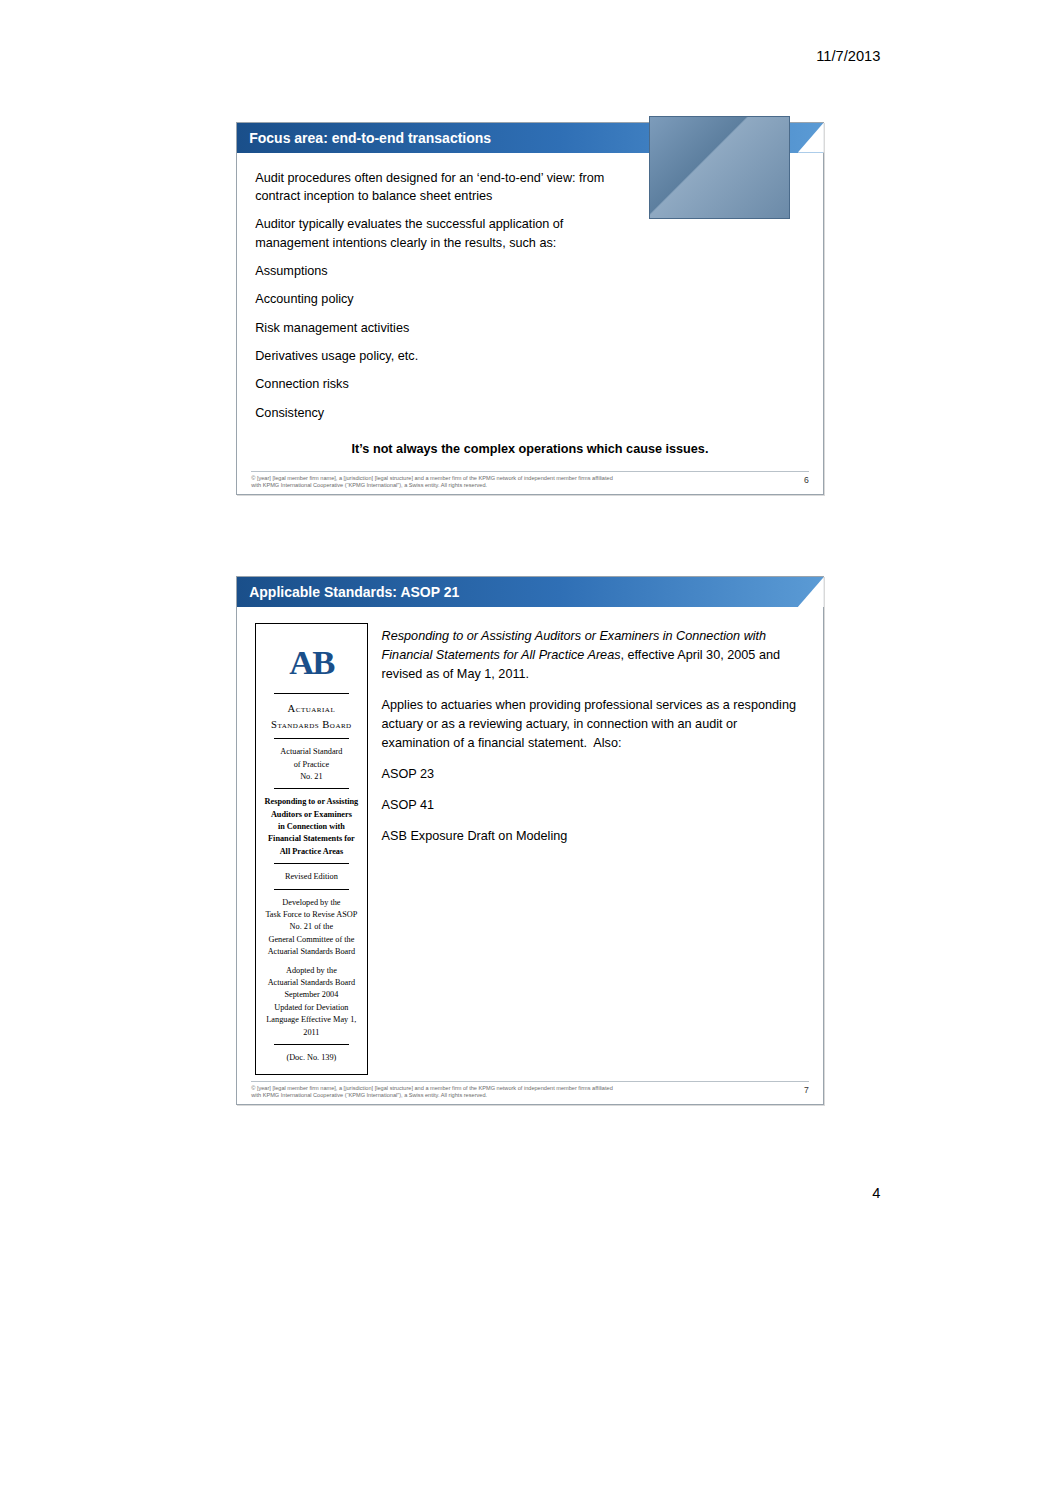11/7/2013
Focus area: end-to-end transactions
Audit procedures often designed for an ‘end-to-end’ view: from contract inception to balance sheet entries
Auditor typically evaluates the successful application of management intentions clearly in the results, such as:
Assumptions
Accounting policy
Risk management activities
Derivatives usage policy, etc.
Connection risks
Consistency
It’s not always the complex operations which cause issues.
6 © [year] [legal member firm name], a [jurisdiction] [legal structure] and a member firm of the KPMG network of independent member firms affiliated
with KPMG International Cooperative (“KPMG International”), a Swiss entity. All rights reserved.
Applicable Standards: ASOP 21
AB
Actuarial Standards Board
Actuarial Standard
of Practice
No. 21
Responding to or Assisting Auditors or Examiners
in Connection with Financial Statements for All Practice Areas
Revised Edition
Developed by the
Task Force to Revise ASOP No. 21 of the
General Committee of the
Actuarial Standards Board
Adopted by the
Actuarial Standards Board
September 2004
Updated for Deviation Language Effective May 1, 2011
(Doc. No. 139)
Responding to or Assisting Auditors or Examiners in Connection with Financial Statements for All Practice Areas, effective April 30, 2005 and revised as of May 1, 2011.
Applies to actuaries when providing professional services as a responding actuary or as a reviewing actuary, in connection with an audit or examination of a financial statement. Also:
ASOP 23
ASOP 41
ASB Exposure Draft on Modeling
7 © [year] [legal member firm name], a [jurisdiction] [legal structure] and a member firm of the KPMG network of independent member firms affiliated
with KPMG International Cooperative (“KPMG International”), a Swiss entity. All rights reserved.
4